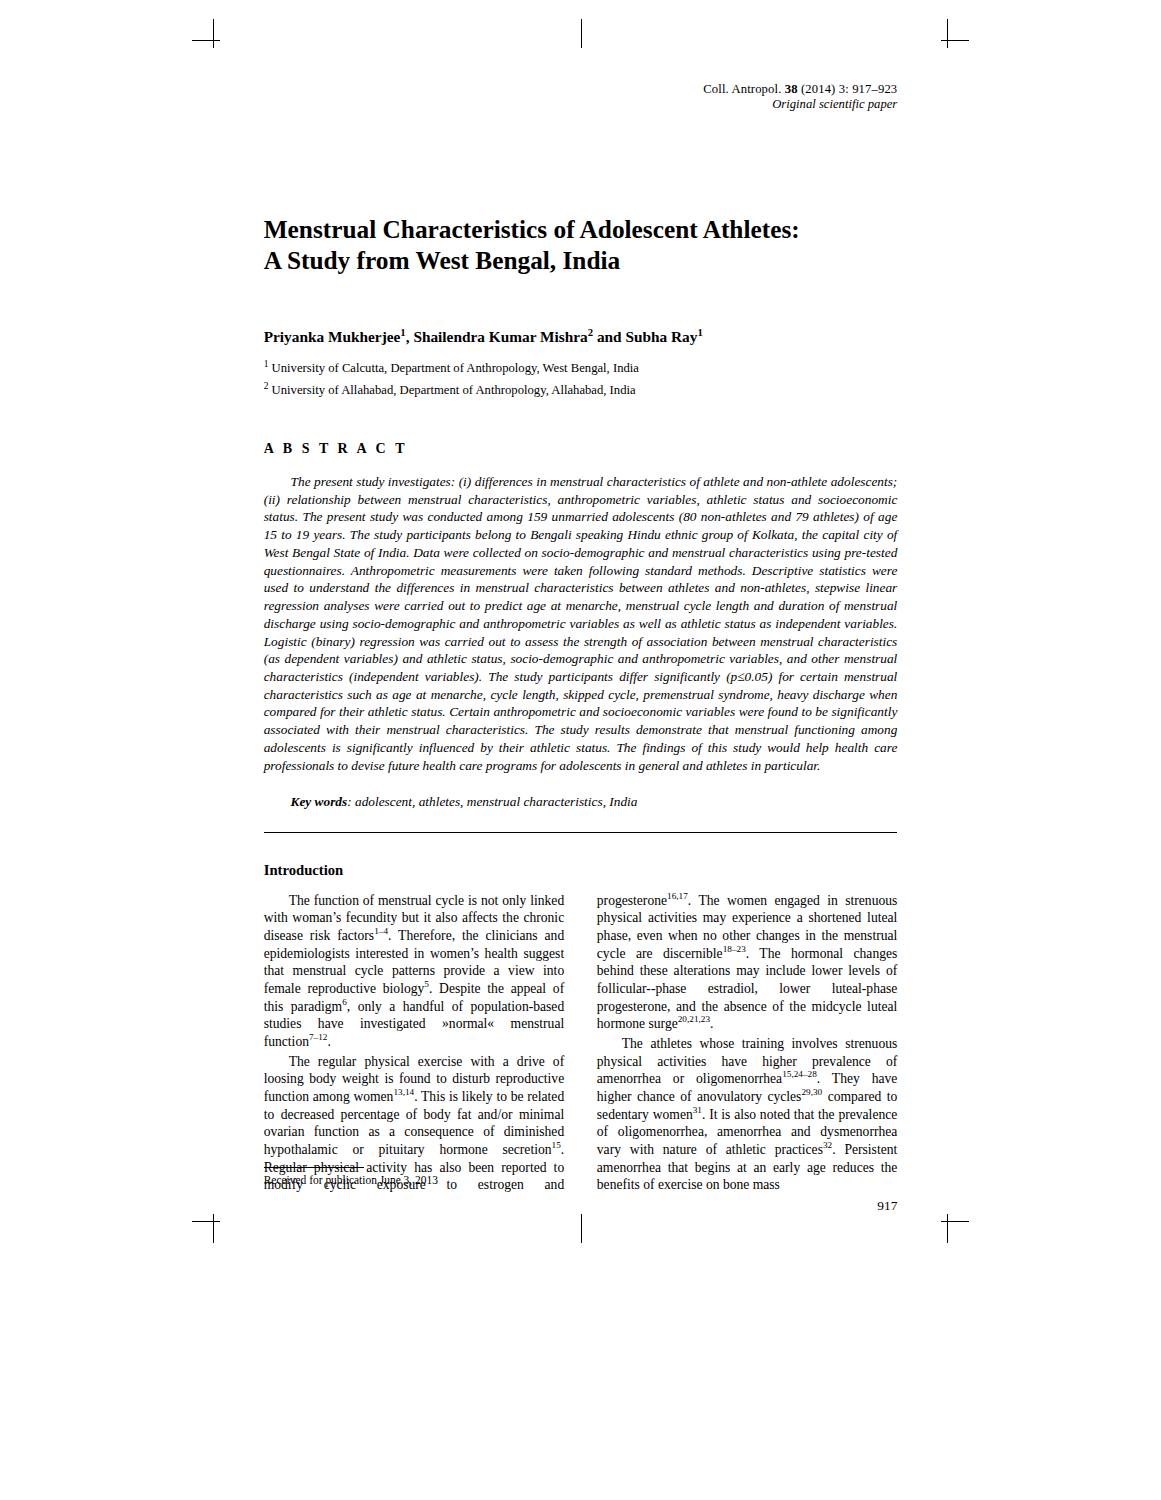Coll. Antropol. 38 (2014) 3: 917–923
Original scientific paper
Menstrual Characteristics of Adolescent Athletes:
A Study from West Bengal, India
Priyanka Mukherjee1, Shailendra Kumar Mishra2 and Subha Ray1
1 University of Calcutta, Department of Anthropology, West Bengal, India
2 University of Allahabad, Department of Anthropology, Allahabad, India
A B S T R A C T
The present study investigates: (i) differences in menstrual characteristics of athlete and non-athlete adolescents; (ii) relationship between menstrual characteristics, anthropometric variables, athletic status and socioeconomic status. The present study was conducted among 159 unmarried adolescents (80 non-athletes and 79 athletes) of age 15 to 19 years. The study participants belong to Bengali speaking Hindu ethnic group of Kolkata, the capital city of West Bengal State of India. Data were collected on socio-demographic and menstrual characteristics using pre-tested questionnaires. Anthropometric measurements were taken following standard methods. Descriptive statistics were used to understand the differences in menstrual characteristics between athletes and non-athletes, stepwise linear regression analyses were carried out to predict age at menarche, menstrual cycle length and duration of menstrual discharge using socio-demographic and anthropometric variables as well as athletic status as independent variables. Logistic (binary) regression was carried out to assess the strength of association between menstrual characteristics (as dependent variables) and athletic status, socio-demographic and anthropometric variables, and other menstrual characteristics (independent variables). The study participants differ significantly (p≤0.05) for certain menstrual characteristics such as age at menarche, cycle length, skipped cycle, premenstrual syndrome, heavy discharge when compared for their athletic status. Certain anthropometric and socioeconomic variables were found to be significantly associated with their menstrual characteristics. The study results demonstrate that menstrual functioning among adolescents is significantly influenced by their athletic status. The findings of this study would help health care professionals to devise future health care programs for adolescents in general and athletes in particular.
Key words: adolescent, athletes, menstrual characteristics, India
Introduction
The function of menstrual cycle is not only linked with woman’s fecundity but it also affects the chronic disease risk factors1–4. Therefore, the clinicians and epidemiologists interested in women’s health suggest that menstrual cycle patterns provide a view into female reproductive biology5. Despite the appeal of this paradigm6, only a handful of population-based studies have investigated »normal« menstrual function7–12.
The regular physical exercise with a drive of loosing body weight is found to disturb reproductive function among women13,14. This is likely to be related to decreased percentage of body fat and/or minimal ovarian function as a consequence of diminished hypothalamic or pituitary hormone secretion15. Regular physical activity has also been reported to modify cyclic exposure to estrogen and progesterone16,17. The women engaged in strenuous physical activities may experience a shortened luteal phase, even when no other changes in the menstrual cycle are discernible18–23. The hormonal changes behind these alterations may include lower levels of follicular--phase estradiol, lower luteal-phase progesterone, and the absence of the midcycle luteal hormone surge20,21,23.
The athletes whose training involves strenuous physical activities have higher prevalence of amenorrhea or oligomenorrhea15,24–28. They have higher chance of anovulatory cycles29,30 compared to sedentary women31. It is also noted that the prevalence of oligomenorrhea, amenorrhea and dysmenorrhea vary with nature of athletic practices32. Persistent amenorrhea that begins at an early age reduces the benefits of exercise on bone mass
Received for publication June 3, 2013
917